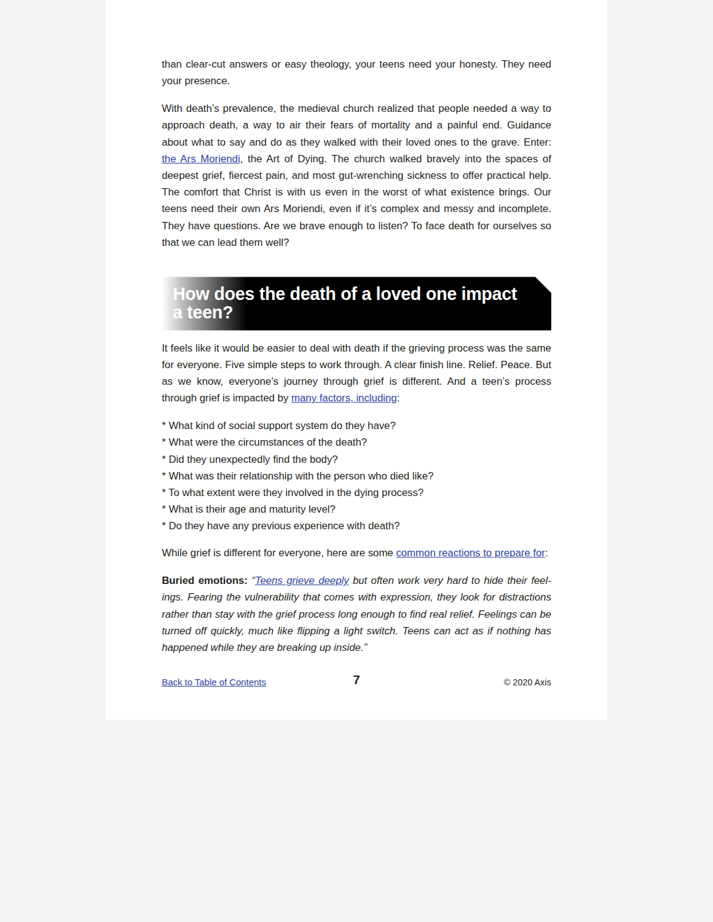than clear-cut answers or easy theology, your teens need your honesty. They need your presence.
With death’s prevalence, the medieval church realized that people needed a way to approach death, a way to air their fears of mortality and a painful end. Guidance about what to say and do as they walked with their loved ones to the grave. Enter: the Ars Moriendi, the Art of Dying. The church walked bravely into the spaces of deepest grief, fiercest pain, and most gut-wrenching sickness to offer practical help. The comfort that Christ is with us even in the worst of what existence brings. Our teens need their own Ars Moriendi, even if it’s complex and messy and incomplete. They have questions. Are we brave enough to listen? To face death for ourselves so that we can lead them well?
How does the death of a loved one impact
a teen?
It feels like it would be easier to deal with death if the grieving process was the same for everyone. Five simple steps to work through. A clear finish line. Relief. Peace. But as we know, everyone’s journey through grief is different. And a teen’s process through grief is impacted by many factors, including:
What kind of social support system do they have?
What were the circumstances of the death?
Did they unexpectedly find the body?
What was their relationship with the person who died like?
To what extent were they involved in the dying process?
What is their age and maturity level?
Do they have any previous experience with death?
While grief is different for everyone, here are some common reactions to prepare for:
Buried emotions: “Teens grieve deeply but often work very hard to hide their feelings. Fearing the vulnerability that comes with expression, they look for distractions rather than stay with the grief process long enough to find real relief. Feelings can be turned off quickly, much like flipping a light switch. Teens can act as if nothing has happened while they are breaking up inside.”
Back to Table of Contents
7
© 2020 Axis